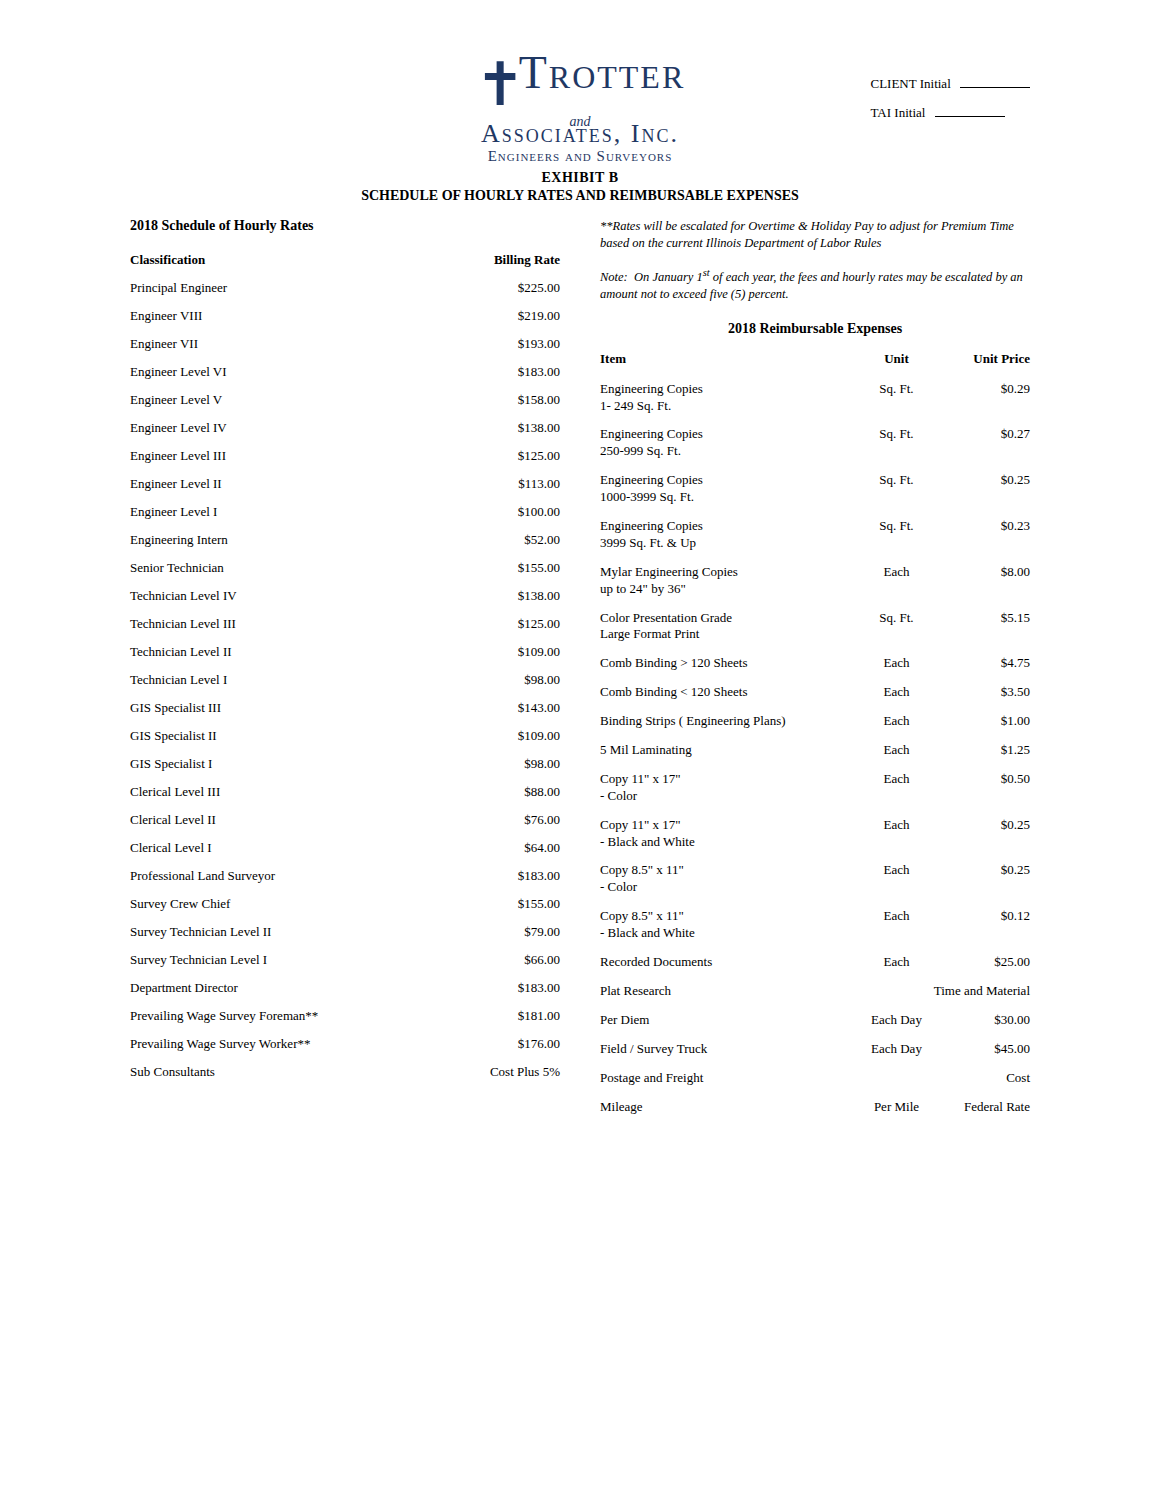CLIENT Initial
TAI Initial
✝Trotter and Associates, Inc. Engineers and Surveyors
EXHIBIT B
SCHEDULE OF HOURLY RATES AND REIMBURSABLE EXPENSES
2018 Schedule of Hourly Rates
| Classification | Billing Rate |
| --- | --- |
| Principal Engineer | $225.00 |
| Engineer VIII | $219.00 |
| Engineer VII | $193.00 |
| Engineer Level VI | $183.00 |
| Engineer Level V | $158.00 |
| Engineer Level IV | $138.00 |
| Engineer Level III | $125.00 |
| Engineer Level II | $113.00 |
| Engineer Level I | $100.00 |
| Engineering Intern | $52.00 |
| Senior Technician | $155.00 |
| Technician Level IV | $138.00 |
| Technician Level III | $125.00 |
| Technician Level II | $109.00 |
| Technician Level I | $98.00 |
| GIS Specialist III | $143.00 |
| GIS Specialist II | $109.00 |
| GIS Specialist I | $98.00 |
| Clerical Level III | $88.00 |
| Clerical Level II | $76.00 |
| Clerical Level I | $64.00 |
| Professional Land Surveyor | $183.00 |
| Survey Crew Chief | $155.00 |
| Survey Technician Level II | $79.00 |
| Survey Technician Level I | $66.00 |
| Department Director | $183.00 |
| Prevailing Wage Survey Foreman** | $181.00 |
| Prevailing Wage Survey Worker** | $176.00 |
| Sub Consultants | Cost Plus 5% |
**Rates will be escalated for Overtime & Holiday Pay to adjust for Premium Time based on the current Illinois Department of Labor Rules
Note: On January 1st of each year, the fees and hourly rates may be escalated by an amount not to exceed five (5) percent.
2018 Reimbursable Expenses
| Item | Unit | Unit Price |
| --- | --- | --- |
| Engineering Copies 1- 249 Sq. Ft. | Sq. Ft. | $0.29 |
| Engineering Copies 250-999 Sq. Ft. | Sq. Ft. | $0.27 |
| Engineering Copies 1000-3999 Sq. Ft. | Sq. Ft. | $0.25 |
| Engineering Copies 3999 Sq. Ft. & Up | Sq. Ft. | $0.23 |
| Mylar Engineering Copies up to 24" by 36" | Each | $8.00 |
| Color Presentation Grade Large Format Print | Sq. Ft. | $5.15 |
| Comb Binding > 120 Sheets | Each | $4.75 |
| Comb Binding < 120 Sheets | Each | $3.50 |
| Binding Strips ( Engineering Plans) | Each | $1.00 |
| 5 Mil Laminating | Each | $1.25 |
| Copy 11" x 17" - Color | Each | $0.50 |
| Copy 11" x 17" - Black and White | Each | $0.25 |
| Copy 8.5" x 11" - Color | Each | $0.25 |
| Copy 8.5" x 11" - Black and White | Each | $0.12 |
| Recorded Documents | Each | $25.00 |
| Plat Research | Time and Material |
| Per Diem | Each Day | $30.00 |
| Field / Survey Truck | Each Day | $45.00 |
| Postage and Freight | Cost |
| Mileage | Per Mile | Federal Rate |